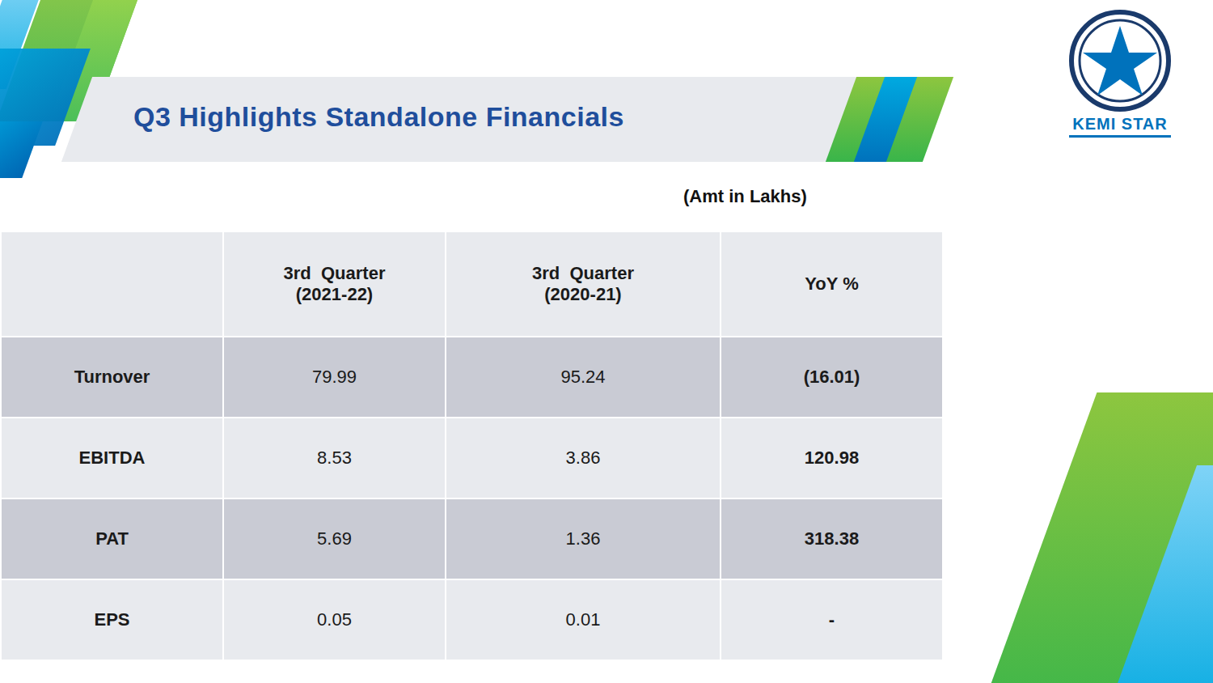Q3 Highlights Standalone Financials
KEMI STAR
(Amt in Lakhs)
| | 3rd Quarter (2021-22) | 3rd Quarter (2020-21) | YoY % |
| --- | --- | --- | --- |
| Turnover | 79.99 | 95.24 | (16.01) |
| EBITDA | 8.53 | 3.86 | 120.98 |
| PAT | 5.69 | 1.36 | 318.38 |
| EPS | 0.05 | 0.01 | - |